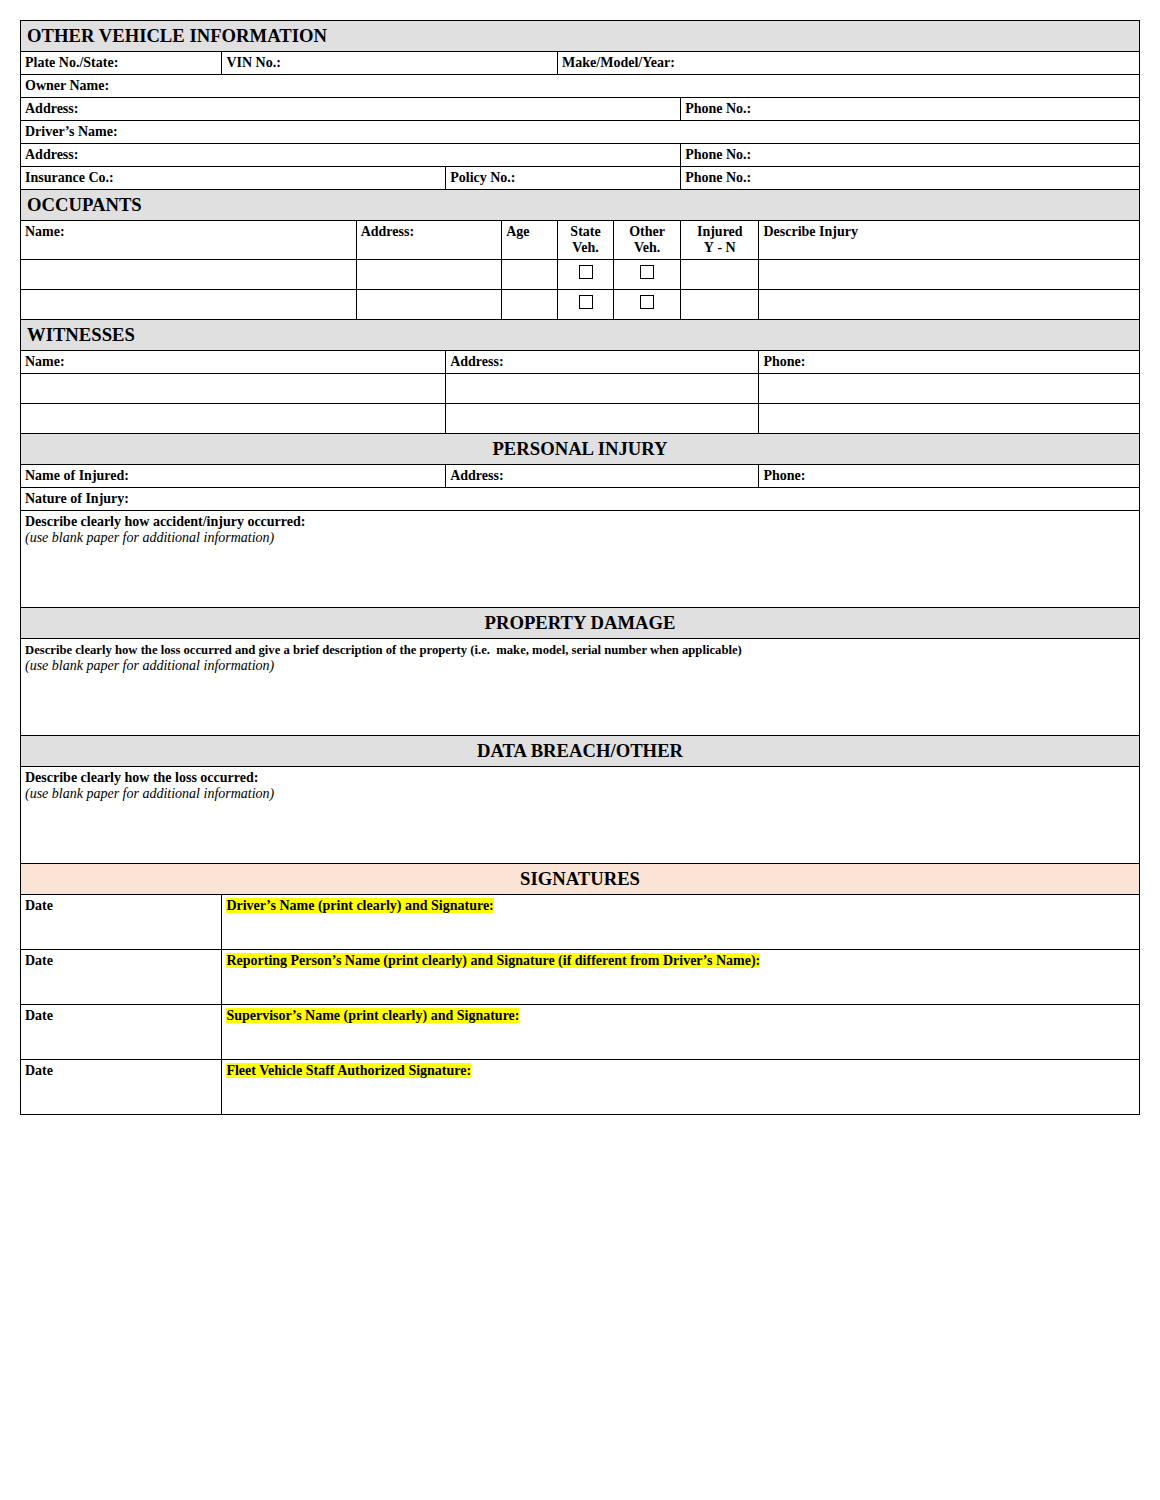| OTHER VEHICLE INFORMATION |
| Plate No./State: | VIN No.: | Make/Model/Year: |
| Owner Name: |
| Address: | Phone No.: |
| Driver’s Name: |
| Address: | Phone No.: |
| Insurance Co.: | Policy No.: | Phone No.: |
| OCCUPANTS |
| Name: | Address: | Age | State Veh. | Other Veh. | Injured Y - N | Describe Injury |
| WITNESSES |
| Name: | Address: | Phone: |
| PERSONAL INJURY |
| Name of Injured: | Address: | Phone: |
| Nature of Injury: |
| Describe clearly how accident/injury occurred: (use blank paper for additional information) |
| PROPERTY DAMAGE |
| Describe clearly how the loss occurred and give a brief description of the property (i.e. make, model, serial number when applicable) (use blank paper for additional information) |
| DATA BREACH/OTHER |
| Describe clearly how the loss occurred: (use blank paper for additional information) |
| SIGNATURES |
| Date | Driver’s Name (print clearly) and Signature: |
| Date | Reporting Person’s Name (print clearly) and Signature (if different from Driver’s Name): |
| Date | Supervisor’s Name (print clearly) and Signature: |
| Date | Fleet Vehicle Staff Authorized Signature: |